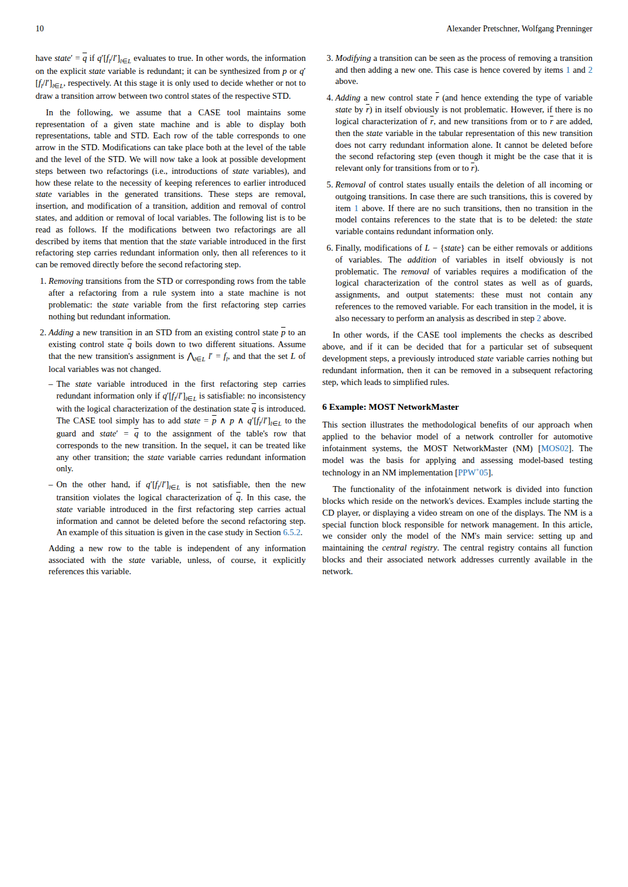10 Alexander Pretschner, Wolfgang Prenninger
have state′ = q if q′[fl/l′]l∈L evaluates to true. In other words, the information on the explicit state variable is redundant; it can be synthesized from p or q′[fl/l′]l∈L, respectively. At this stage it is only used to decide whether or not to draw a transition arrow between two control states of the respective STD.
In the following, we assume that a CASE tool maintains some representation of a given state machine and is able to display both representations, table and STD. Each row of the table corresponds to one arrow in the STD. Modifications can take place both at the level of the table and the level of the STD. We will now take a look at possible development steps between two refactorings (i.e., introductions of state variables), and how these relate to the necessity of keeping references to earlier introduced state variables in the generated transitions. These steps are removal, insertion, and modification of a transition, addition and removal of control states, and addition or removal of local variables. The following list is to be read as follows. If the modifications between two refactorings are all described by items that mention that the state variable introduced in the first refactoring step carries redundant information only, then all references to it can be removed directly before the second refactoring step.
Removing transitions from the STD or corresponding rows from the table after a refactoring from a rule system into a state machine is not problematic: the state variable from the first refactoring step carries nothing but redundant information.
Adding a new transition in an STD from an existing control state p to an existing control state q boils down to two different situations. Assume that the new transition's assignment is ⋀l∈L l′ = fl, and that the set L of local variables was not changed.
The state variable introduced in the first refactoring step carries redundant information only if q′[fl/l′]l∈L is satisfiable: no inconsistency with the logical characterization of the destination state q is introduced. The CASE tool simply has to add state = p ∧ p ∧ q′[fl/l′]l∈L to the guard and state′ = q to the assignment of the table's row that corresponds to the new transition. In the sequel, it can be treated like any other transition; the state variable carries redundant information only.
On the other hand, if q′[fl/l′]l∈L is not satisfiable, then the new transition violates the logical characterization of q. In this case, the state variable introduced in the first refactoring step carries actual information and cannot be deleted before the second refactoring step. An example of this situation is given in the case study in Section 6.5.2.
Adding a new row to the table is independent of any information associated with the state variable, unless, of course, it explicitly references this variable.
Modifying a transition can be seen as the process of removing a transition and then adding a new one. This case is hence covered by items 1 and 2 above.
Adding a new control state r (and hence extending the type of variable state by r) in itself obviously is not problematic. However, if there is no logical characterization of r, and new transitions from or to r are added, then the state variable in the tabular representation of this new transition does not carry redundant information alone. It cannot be deleted before the second refactoring step (even though it might be the case that it is relevant only for transitions from or to r).
Removal of control states usually entails the deletion of all incoming or outgoing transitions. In case there are such transitions, this is covered by item 1 above. If there are no such transitions, then no transition in the model contains references to the state that is to be deleted: the state variable contains redundant information only.
Finally, modifications of L − {state} can be either removals or additions of variables. The addition of variables in itself obviously is not problematic. The removal of variables requires a modification of the logical characterization of the control states as well as of guards, assignments, and output statements: these must not contain any references to the removed variable. For each transition in the model, it is also necessary to perform an analysis as described in step 2 above.
In other words, if the CASE tool implements the checks as described above, and if it can be decided that for a particular set of subsequent development steps, a previously introduced state variable carries nothing but redundant information, then it can be removed in a subsequent refactoring step, which leads to simplified rules.
6 Example: MOST NetworkMaster
This section illustrates the methodological benefits of our approach when applied to the behavior model of a network controller for automotive infotainment systems, the MOST NetworkMaster (NM) [MOS02]. The model was the basis for applying and assessing model-based testing technology in an NM implementation [PPW+05].
The functionality of the infotainment network is divided into function blocks which reside on the network's devices. Examples include starting the CD player, or displaying a video stream on one of the displays. The NM is a special function block responsible for network management. In this article, we consider only the model of the NM's main service: setting up and maintaining the central registry. The central registry contains all function blocks and their associated network addresses currently available in the network.